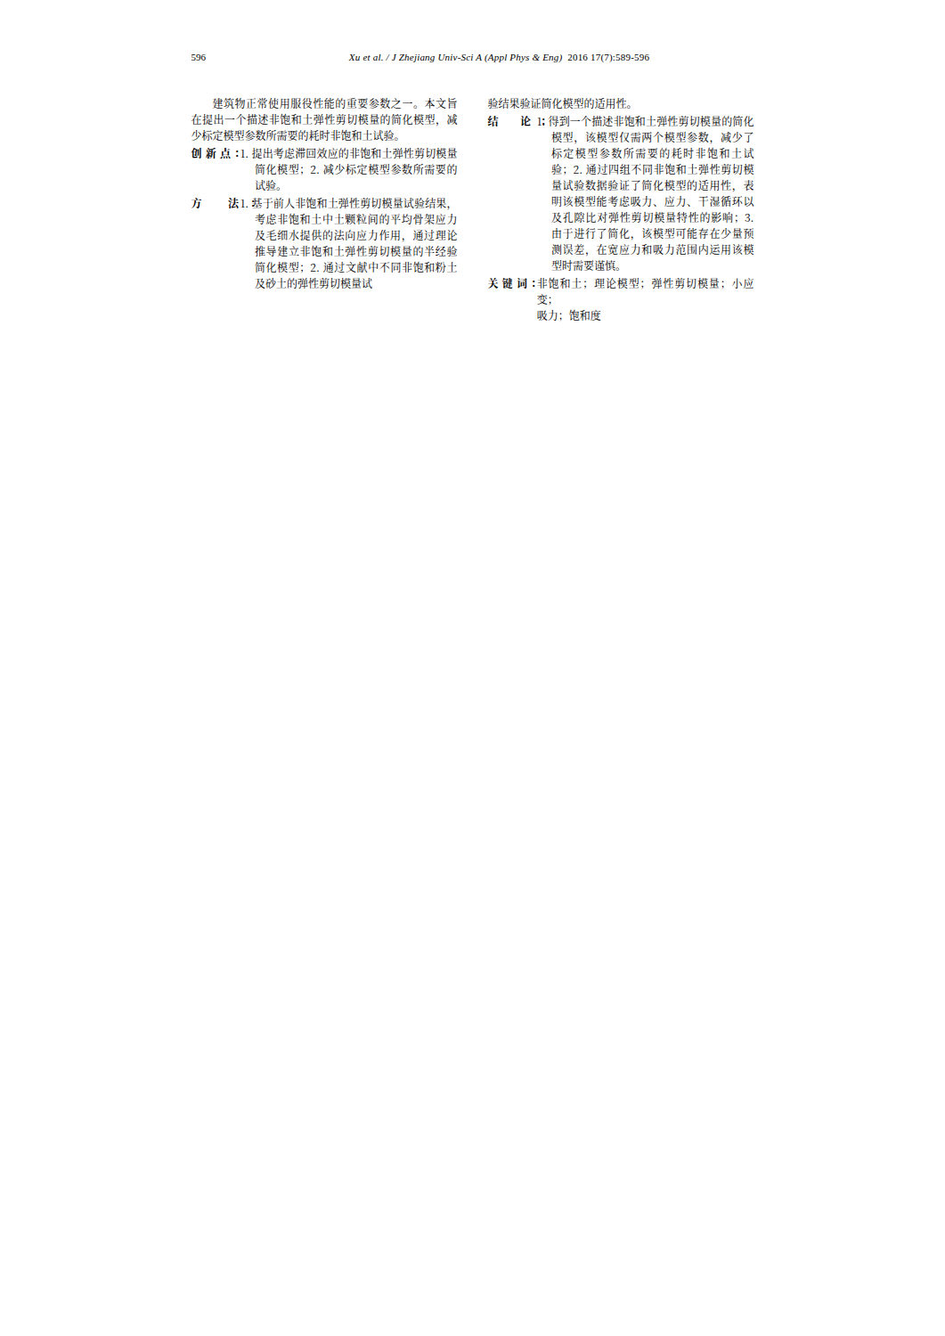596
Xu et al. / J Zhejiang Univ-Sci A (Appl Phys & Eng) 2016 17(7):589-596
建筑物正常使用服役性能的重要参数之一。本文旨在提出一个描述非饱和土弹性剪切模量的简化模型，减少标定模型参数所需要的耗时非饱和土试验。
创新点：
1. 提出考虑滞回效应的非饱和土弹性剪切模量简化模型；2. 减少标定模型参数所需要的试验。
方 法：
1. 基于前人非饱和土弹性剪切模量试验结果，考虑非饱和土中土颗粒间的平均骨架应力及毛细水提供的法向应力作用，通过理论推导建立非饱和土弹性剪切模量的半经验简化模型；2. 通过文献中不同非饱和粉土及砂土的弹性剪切模量试
验结果验证简化模型的适用性。
结 论：
1. 得到一个描述非饱和土弹性剪切模量的简化模型，该模型仅需两个模型参数，减少了标定模型参数所需要的耗时非饱和土试验；2. 通过四组不同非饱和土弹性剪切模量试验数据验证了简化模型的适用性，表明该模型能考虑吸力、应力、干湿循环以及孔隙比对弹性剪切模量特性的影响；3. 由于进行了简化，该模型可能存在少量预测误差，在宽应力和吸力范围内运用该模型时需要谨慎。
关键词：
非饱和土；理论模型；弹性剪切模量；小应变；
吸力；饱和度